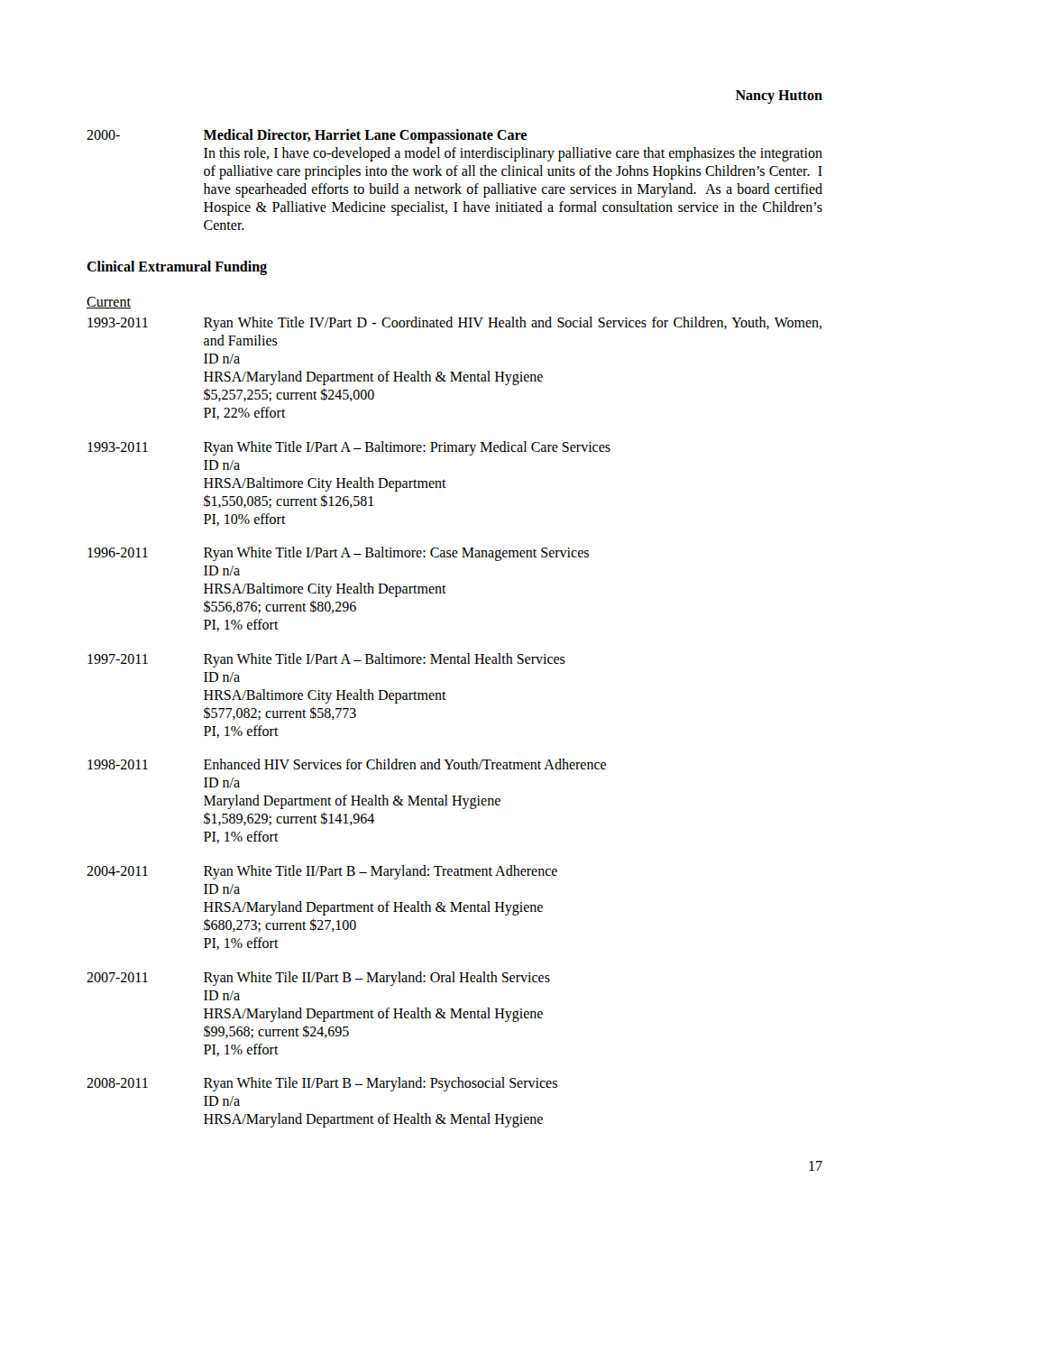Nancy Hutton
2000-
Medical Director, Harriet Lane Compassionate Care
In this role, I have co-developed a model of interdisciplinary palliative care that emphasizes the integration of palliative care principles into the work of all the clinical units of the Johns Hopkins Children’s Center. I have spearheaded efforts to build a network of palliative care services in Maryland. As a board certified Hospice & Palliative Medicine specialist, I have initiated a formal consultation service in the Children’s Center.
Clinical Extramural Funding
Current
1993-2011
Ryan White Title IV/Part D - Coordinated HIV Health and Social Services for Children, Youth, Women, and Families ID n/a HRSA/Maryland Department of Health & Mental Hygiene $5,257,255; current $245,000 PI, 22% effort
1993-2011
Ryan White Title I/Part A – Baltimore: Primary Medical Care Services ID n/a HRSA/Baltimore City Health Department $1,550,085; current $126,581 PI, 10% effort
1996-2011
Ryan White Title I/Part A – Baltimore: Case Management Services ID n/a HRSA/Baltimore City Health Department $556,876; current $80,296 PI, 1% effort
1997-2011
Ryan White Title I/Part A – Baltimore: Mental Health Services ID n/a HRSA/Baltimore City Health Department $577,082; current $58,773 PI, 1% effort
1998-2011
Enhanced HIV Services for Children and Youth/Treatment Adherence ID n/a Maryland Department of Health & Mental Hygiene $1,589,629; current $141,964 PI, 1% effort
2004-2011
Ryan White Title II/Part B – Maryland: Treatment Adherence ID n/a HRSA/Maryland Department of Health & Mental Hygiene $680,273; current $27,100 PI, 1% effort
2007-2011
Ryan White Tile II/Part B – Maryland: Oral Health Services ID n/a HRSA/Maryland Department of Health & Mental Hygiene $99,568; current $24,695 PI, 1% effort
2008-2011
Ryan White Tile II/Part B – Maryland: Psychosocial Services ID n/a HRSA/Maryland Department of Health & Mental Hygiene
17